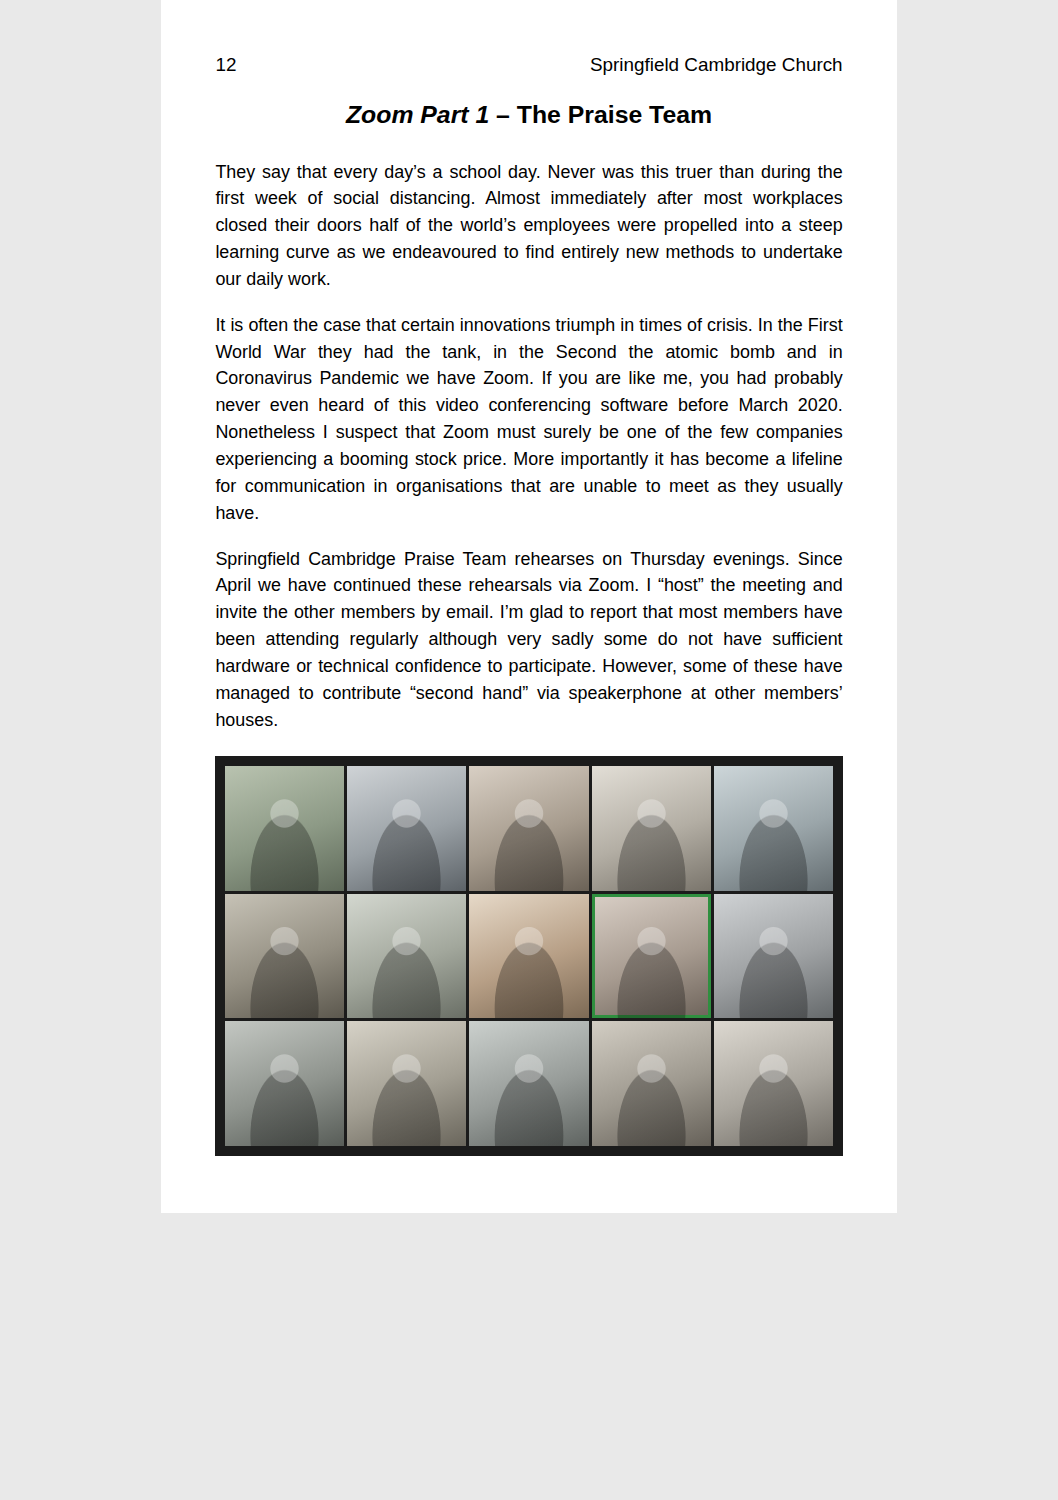12 Springfield Cambridge Church
Zoom Part 1 – The Praise Team
They say that every day’s a school day. Never was this truer than during the first week of social distancing. Almost immediately after most workplaces closed their doors half of the world’s employees were propelled into a steep learning curve as we endeavoured to find entirely new methods to undertake our daily work.
It is often the case that certain innovations triumph in times of crisis. In the First World War they had the tank, in the Second the atomic bomb and in Coronavirus Pandemic we have Zoom. If you are like me, you had probably never even heard of this video conferencing software before March 2020. Nonetheless I suspect that Zoom must surely be one of the few companies experiencing a booming stock price. More importantly it has become a lifeline for communication in organisations that are unable to meet as they usually have.
Springfield Cambridge Praise Team rehearses on Thursday evenings. Since April we have continued these rehearsals via Zoom. I “host” the meeting and invite the other members by email. I’m glad to report that most members have been attending regularly although very sadly some do not have sufficient hardware or technical confidence to participate. However, some of these have managed to contribute “second hand” via speakerphone at other members’ houses.